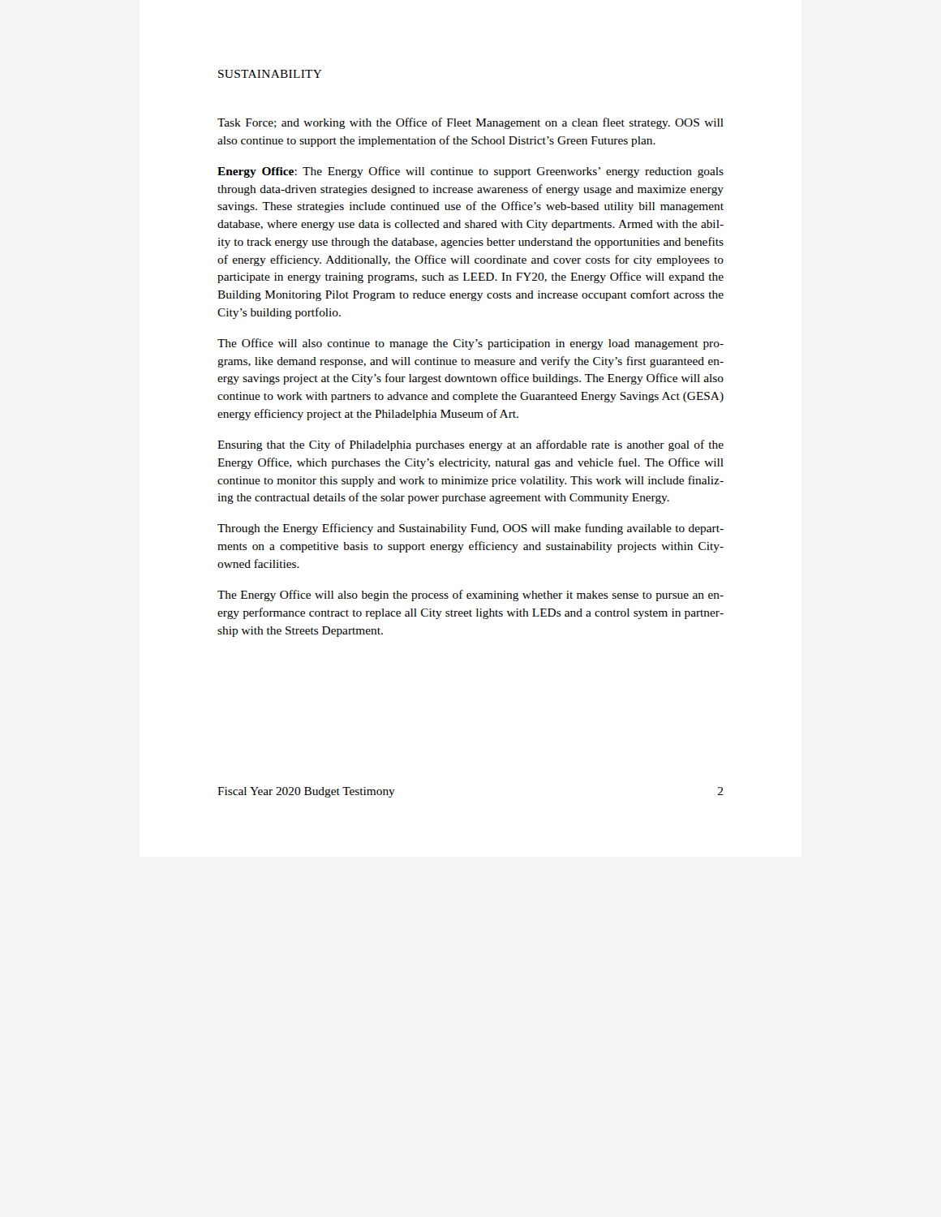SUSTAINABILITY
Task Force; and working with the Office of Fleet Management on a clean fleet strategy. OOS will also continue to support the implementation of the School District’s Green Futures plan.
Energy Office: The Energy Office will continue to support Greenworks’ energy reduction goals through data-driven strategies designed to increase awareness of energy usage and maximize energy savings. These strategies include continued use of the Office’s web-based utility bill management database, where energy use data is collected and shared with City departments. Armed with the ability to track energy use through the database, agencies better understand the opportunities and benefits of energy efficiency. Additionally, the Office will coordinate and cover costs for city employees to participate in energy training programs, such as LEED. In FY20, the Energy Office will expand the Building Monitoring Pilot Program to reduce energy costs and increase occupant comfort across the City’s building portfolio.
The Office will also continue to manage the City’s participation in energy load management programs, like demand response, and will continue to measure and verify the City’s first guaranteed energy savings project at the City’s four largest downtown office buildings. The Energy Office will also continue to work with partners to advance and complete the Guaranteed Energy Savings Act (GESA) energy efficiency project at the Philadelphia Museum of Art.
Ensuring that the City of Philadelphia purchases energy at an affordable rate is another goal of the Energy Office, which purchases the City’s electricity, natural gas and vehicle fuel. The Office will continue to monitor this supply and work to minimize price volatility. This work will include finalizing the contractual details of the solar power purchase agreement with Community Energy.
Through the Energy Efficiency and Sustainability Fund, OOS will make funding available to departments on a competitive basis to support energy efficiency and sustainability projects within City-owned facilities.
The Energy Office will also begin the process of examining whether it makes sense to pursue an energy performance contract to replace all City street lights with LEDs and a control system in partnership with the Streets Department.
Fiscal Year 2020 Budget Testimony 2